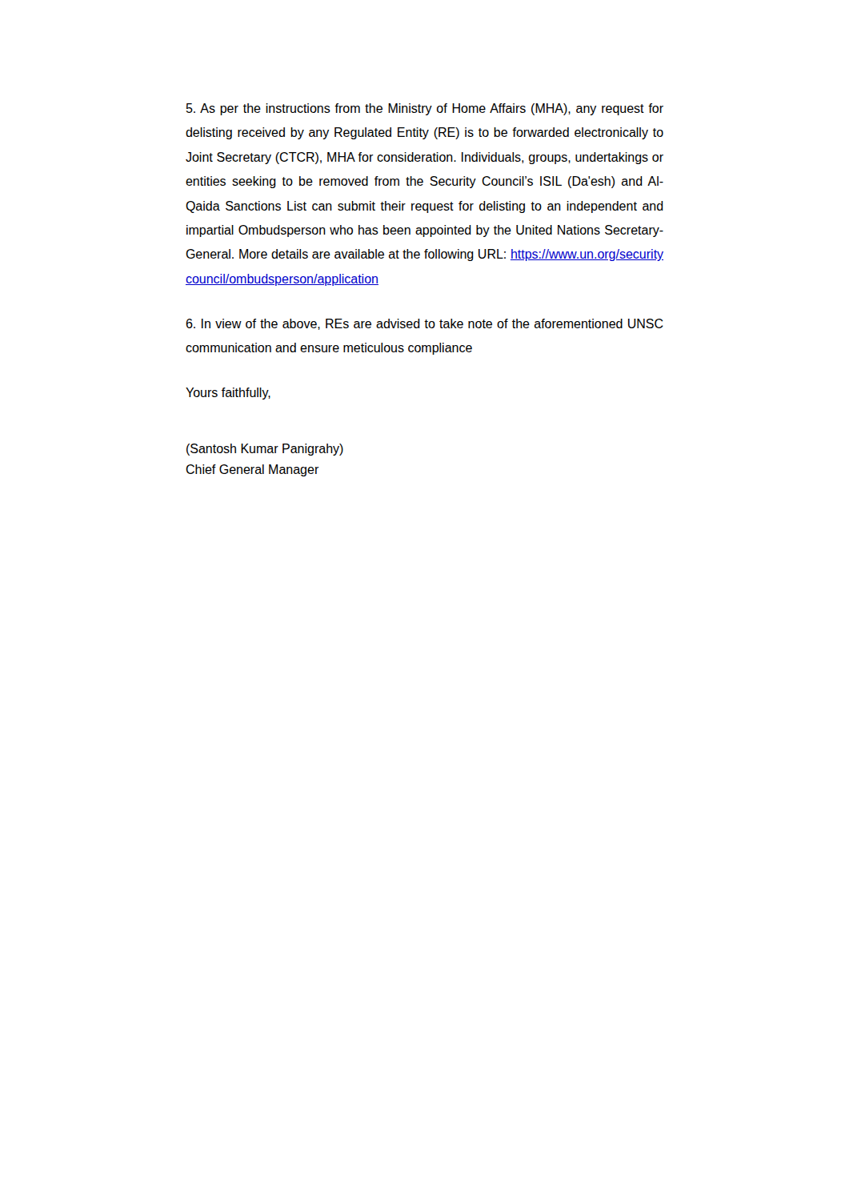5. As per the instructions from the Ministry of Home Affairs (MHA), any request for delisting received by any Regulated Entity (RE) is to be forwarded electronically to Joint Secretary (CTCR), MHA for consideration. Individuals, groups, undertakings or entities seeking to be removed from the Security Council’s ISIL (Da'esh) and Al-Qaida Sanctions List can submit their request for delisting to an independent and impartial Ombudsperson who has been appointed by the United Nations Secretary-General. More details are available at the following URL: https://www.un.org/securitycouncil/ombudsperson/application
6. In view of the above, REs are advised to take note of the aforementioned UNSC communication and ensure meticulous compliance
Yours faithfully,
(Santosh Kumar Panigrahy)
Chief General Manager